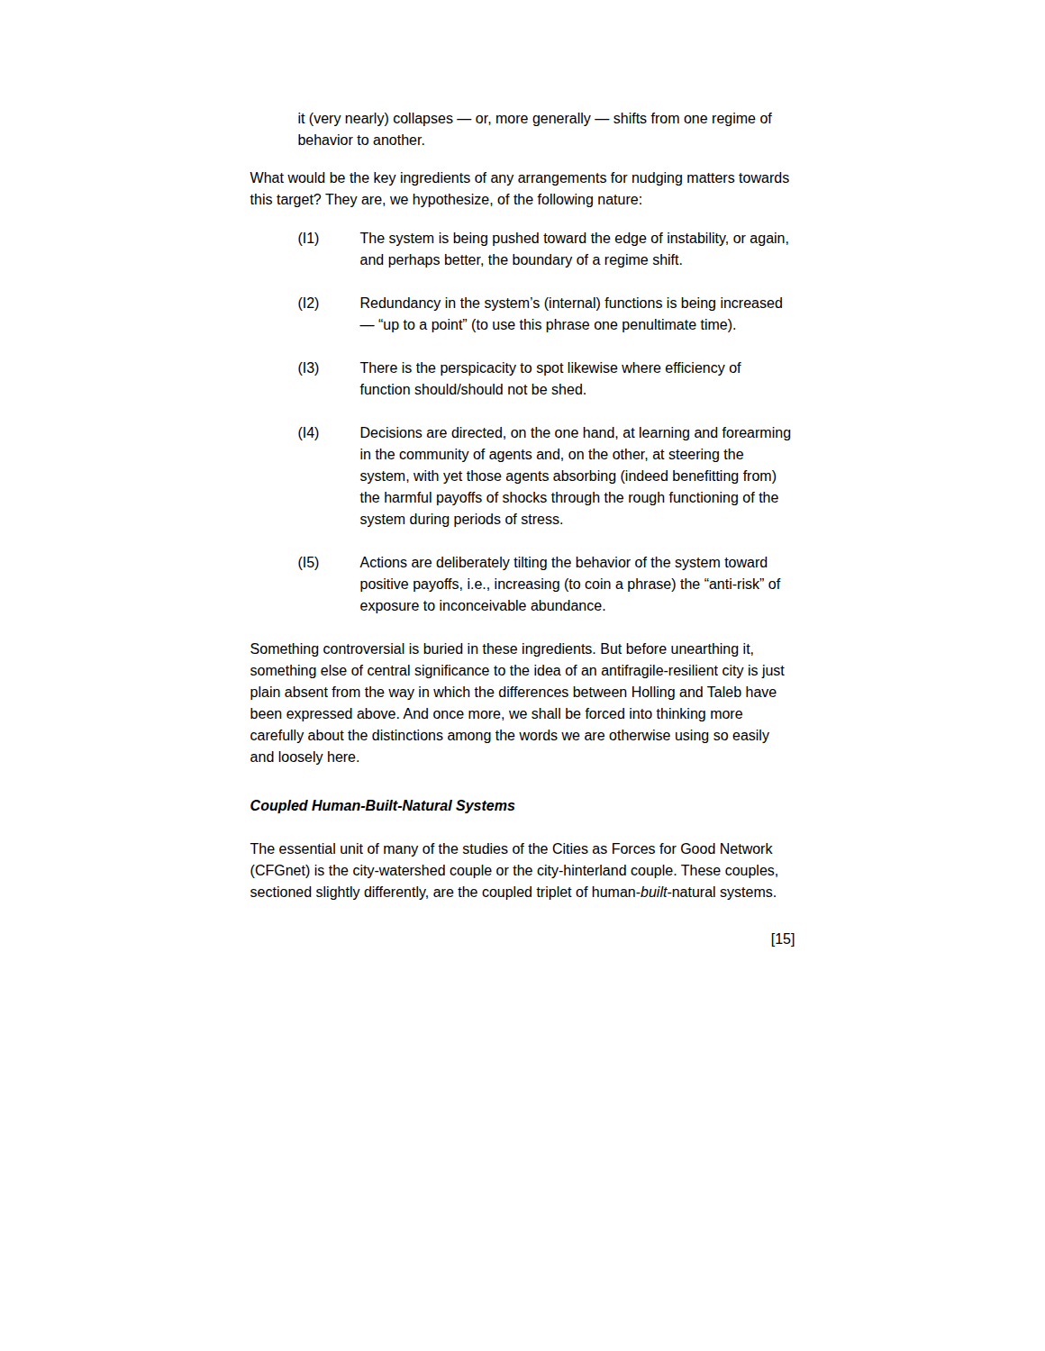it (very nearly) collapses — or, more generally — shifts from one regime of behavior to another.
What would be the key ingredients of any arrangements for nudging matters towards this target? They are, we hypothesize, of the following nature:
(I1)
The system is being pushed toward the edge of instability, or again, and perhaps better, the boundary of a regime shift.
(I2)
Redundancy in the system’s (internal) functions is being increased — “up to a point” (to use this phrase one penultimate time).
(I3)
There is the perspicacity to spot likewise where efficiency of function should/should not be shed.
(I4)
Decisions are directed, on the one hand, at learning and forearming in the community of agents and, on the other, at steering the system, with yet those agents absorbing (indeed benefitting from) the harmful payoffs of shocks through the rough functioning of the system during periods of stress.
(I5)
Actions are deliberately tilting the behavior of the system toward positive payoffs, i.e., increasing (to coin a phrase) the “anti-risk” of exposure to inconceivable abundance.
Something controversial is buried in these ingredients. But before unearthing it, something else of central significance to the idea of an antifragile-resilient city is just plain absent from the way in which the differences between Holling and Taleb have been expressed above. And once more, we shall be forced into thinking more carefully about the distinctions among the words we are otherwise using so easily and loosely here.
Coupled Human-Built-Natural Systems
The essential unit of many of the studies of the Cities as Forces for Good Network (CFGnet) is the city-watershed couple or the city-hinterland couple. These couples, sectioned slightly differently, are the coupled triplet of human-built-natural systems.
[15]